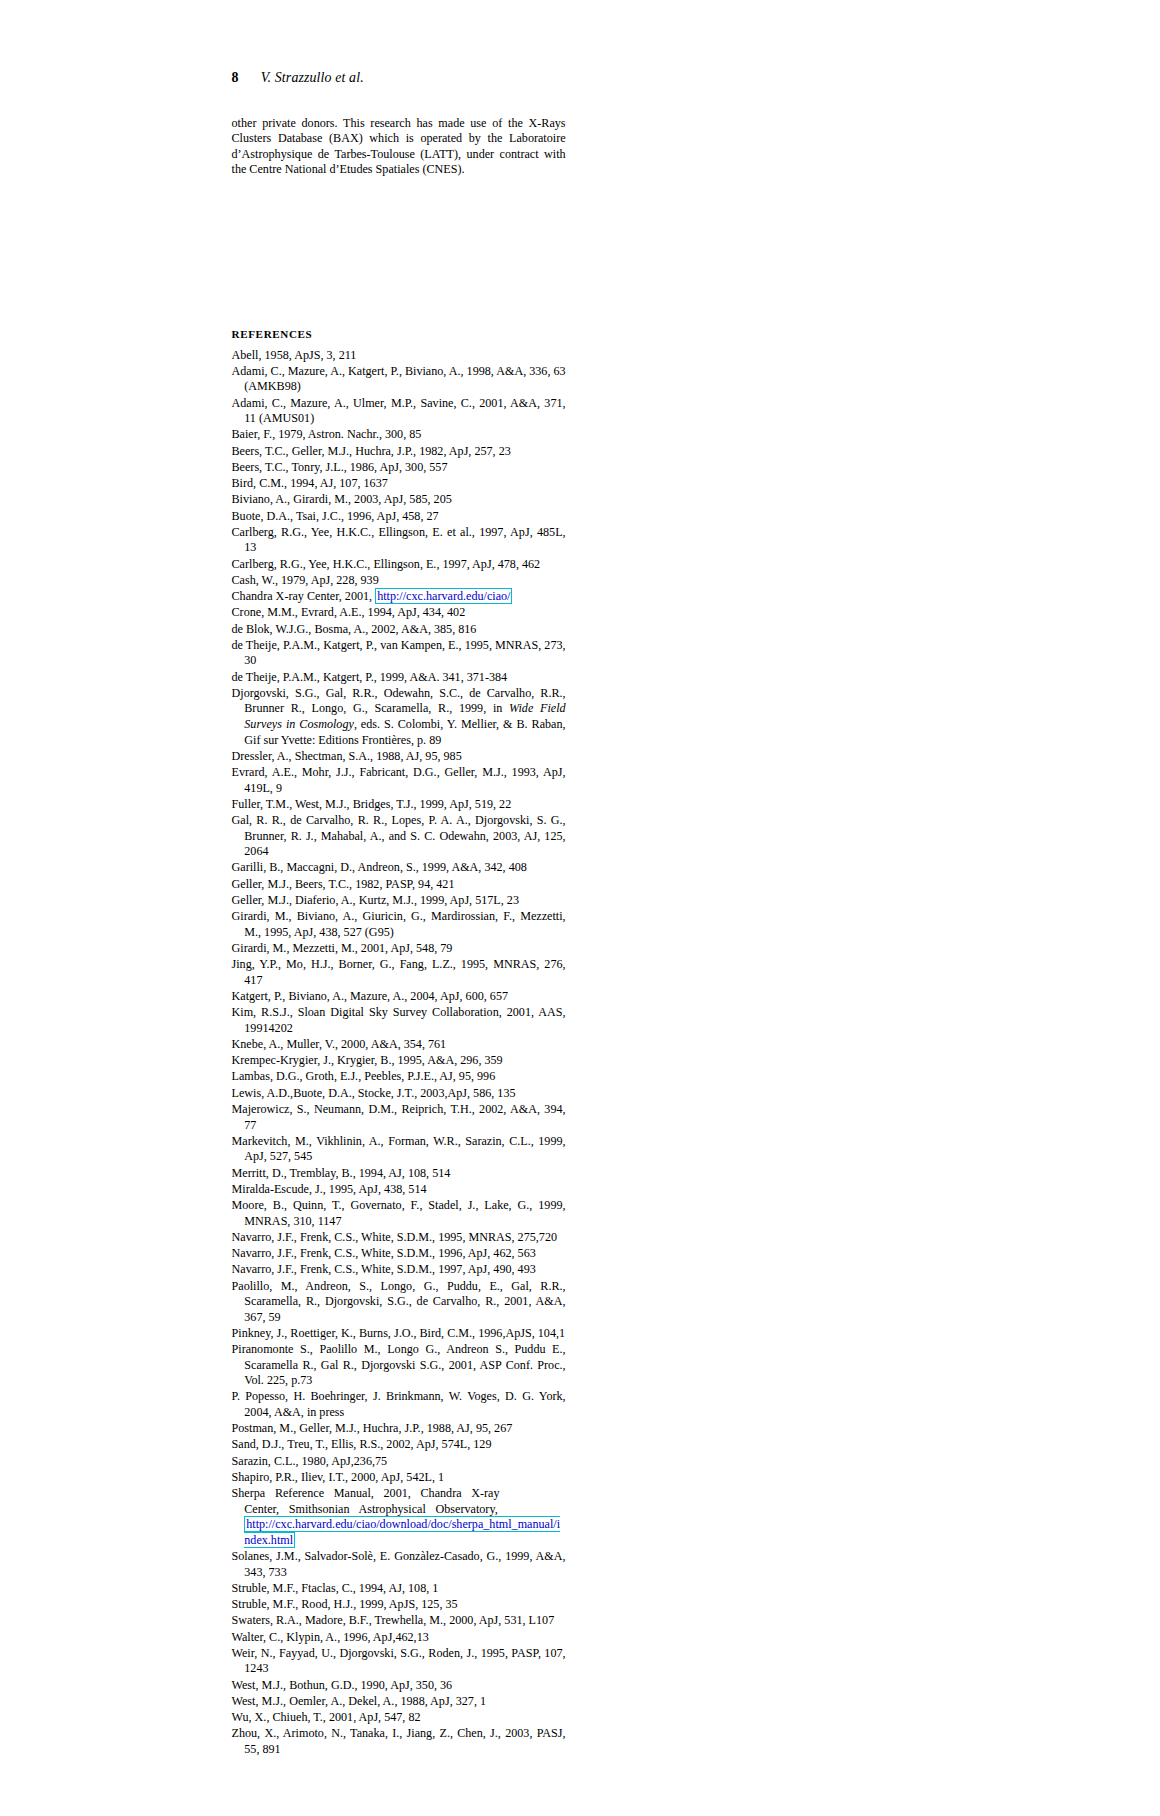8 V. Strazzullo et al.
other private donors. This research has made use of the X-Rays Clusters Database (BAX) which is operated by the Laboratoire d’Astrophysique de Tarbes-Toulouse (LATT), under contract with the Centre National d’Etudes Spatiales (CNES).
References
Abell, 1958, ApJS, 3, 211
Adami, C., Mazure, A., Katgert, P., Biviano, A., 1998, A&A, 336, 63 (AMKB98)
Adami, C., Mazure, A., Ulmer, M.P., Savine, C., 2001, A&A, 371, 11 (AMUS01)
Baier, F., 1979, Astron. Nachr., 300, 85
Beers, T.C., Geller, M.J., Huchra, J.P., 1982, ApJ, 257, 23
Beers, T.C., Tonry, J.L., 1986, ApJ, 300, 557
Bird, C.M., 1994, AJ, 107, 1637
Biviano, A., Girardi, M., 2003, ApJ, 585, 205
Buote, D.A., Tsai, J.C., 1996, ApJ, 458, 27
Carlberg, R.G., Yee, H.K.C., Ellingson, E. et al., 1997, ApJ, 485L, 13
Carlberg, R.G., Yee, H.K.C., Ellingson, E., 1997, ApJ, 478, 462
Cash, W., 1979, ApJ, 228, 939
Chandra X-ray Center, 2001, http://cxc.harvard.edu/ciao/
Crone, M.M., Evrard, A.E., 1994, ApJ, 434, 402
de Blok, W.J.G., Bosma, A., 2002, A&A, 385, 816
de Theije, P.A.M., Katgert, P., van Kampen, E., 1995, MNRAS, 273, 30
de Theije, P.A.M., Katgert, P., 1999, A&A. 341, 371-384
Djorgovski, S.G., Gal, R.R., Odewahn, S.C., de Carvalho, R.R., Brunner R., Longo, G., Scaramella, R., 1999, in Wide Field Surveys in Cosmology, eds. S. Colombi, Y. Mellier, & B. Raban, Gif sur Yvette: Editions Frontières, p. 89
Dressler, A., Shectman, S.A., 1988, AJ, 95, 985
Evrard, A.E., Mohr, J.J., Fabricant, D.G., Geller, M.J., 1993, ApJ, 419L, 9
Fuller, T.M., West, M.J., Bridges, T.J., 1999, ApJ, 519, 22
Gal, R. R., de Carvalho, R. R., Lopes, P. A. A., Djorgovski, S. G., Brunner, R. J., Mahabal, A., and S. C. Odewahn, 2003, AJ, 125, 2064
Garilli, B., Maccagni, D., Andreon, S., 1999, A&A, 342, 408
Geller, M.J., Beers, T.C., 1982, PASP, 94, 421
Geller, M.J., Diaferio, A., Kurtz, M.J., 1999, ApJ, 517L, 23
Girardi, M., Biviano, A., Giuricin, G., Mardirossian, F., Mezzetti, M., 1995, ApJ, 438, 527 (G95)
Girardi, M., Mezzetti, M., 2001, ApJ, 548, 79
Jing, Y.P., Mo, H.J., Borner, G., Fang, L.Z., 1995, MNRAS, 276, 417
Katgert, P., Biviano, A., Mazure, A., 2004, ApJ, 600, 657
Kim, R.S.J., Sloan Digital Sky Survey Collaboration, 2001, AAS, 19914202
Knebe, A., Muller, V., 2000, A&A, 354, 761
Krempec-Krygier, J., Krygier, B., 1995, A&A, 296, 359
Lambas, D.G., Groth, E.J., Peebles, P.J.E., AJ, 95, 996
Lewis, A.D.,Buote, D.A., Stocke, J.T., 2003,ApJ, 586, 135
Majerowicz, S., Neumann, D.M., Reiprich, T.H., 2002, A&A, 394, 77
Markevitch, M., Vikhlinin, A., Forman, W.R., Sarazin, C.L., 1999, ApJ, 527, 545
Merritt, D., Tremblay, B., 1994, AJ, 108, 514
Miralda-Escude, J., 1995, ApJ, 438, 514
Moore, B., Quinn, T., Governato, F., Stadel, J., Lake, G., 1999, MNRAS, 310, 1147
Navarro, J.F., Frenk, C.S., White, S.D.M., 1995, MNRAS, 275,720
Navarro, J.F., Frenk, C.S., White, S.D.M., 1996, ApJ, 462, 563
Navarro, J.F., Frenk, C.S., White, S.D.M., 1997, ApJ, 490, 493
Paolillo, M., Andreon, S., Longo, G., Puddu, E., Gal, R.R., Scaramella, R., Djorgovski, S.G., de Carvalho, R., 2001, A&A, 367, 59
Pinkney, J., Roettiger, K., Burns, J.O., Bird, C.M., 1996,ApJS, 104,1
Piranomonte S., Paolillo M., Longo G., Andreon S., Puddu E., Scaramella R., Gal R., Djorgovski S.G., 2001, ASP Conf. Proc., Vol. 225, p.73
P. Popesso, H. Boehringer, J. Brinkmann, W. Voges, D. G. York, 2004, A&A, in press
Postman, M., Geller, M.J., Huchra, J.P., 1988, AJ, 95, 267
Sand, D.J., Treu, T., Ellis, R.S., 2002, ApJ, 574L, 129
Sarazin, C.L., 1980, ApJ,236,75
Shapiro, P.R., Iliev, I.T., 2000, ApJ, 542L, 1
Sherpa Reference Manual, 2001, Chandra X-ray
Center, Smithsonian Astrophysical Observatory,
http://cxc.harvard.edu/ciao/download/doc/sherpa_html_manual/index.html
Solanes, J.M., Salvador-Solè, E. Gonzàlez-Casado, G., 1999, A&A, 343, 733
Struble, M.F., Ftaclas, C., 1994, AJ, 108, 1
Struble, M.F., Rood, H.J., 1999, ApJS, 125, 35
Swaters, R.A., Madore, B.F., Trewhella, M., 2000, ApJ, 531, L107
Walter, C., Klypin, A., 1996, ApJ,462,13
Weir, N., Fayyad, U., Djorgovski, S.G., Roden, J., 1995, PASP, 107, 1243
West, M.J., Bothun, G.D., 1990, ApJ, 350, 36
West, M.J., Oemler, A., Dekel, A., 1988, ApJ, 327, 1
Wu, X., Chiueh, T., 2001, ApJ, 547, 82
Zhou, X., Arimoto, N., Tanaka, I., Jiang, Z., Chen, J., 2003, PASJ, 55, 891